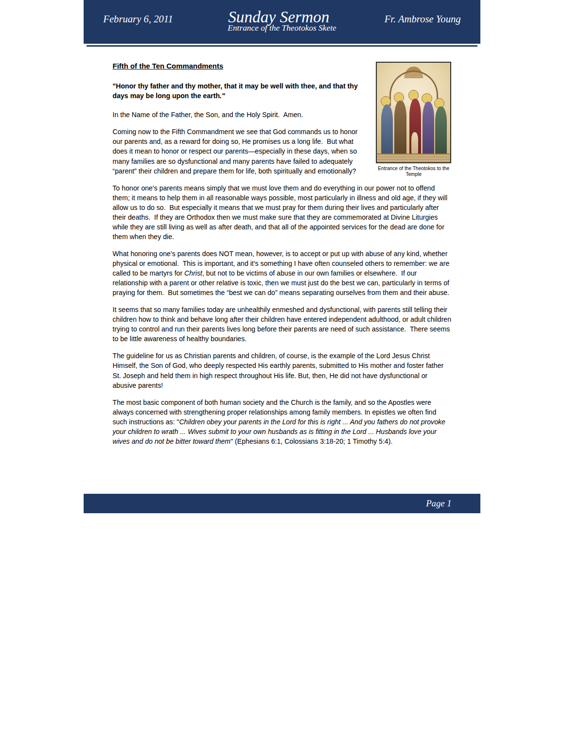February 6, 2011
Sunday Sermon
Fr. Ambrose Young
Entrance of the Theotokos Skete
Entrance of the Theotokos to the Temple
Fifth of the Ten Commandments
"Honor thy father and thy mother, that it may be well with thee, and that thy days may be long upon the earth."
In the Name of the Father, the Son, and the Holy Spirit. Amen.
Coming now to the Fifth Commandment we see that God commands us to honor our parents and, as a reward for doing so, He promises us a long life. But what does it mean to honor or respect our parents—especially in these days, when so many families are so dysfunctional and many parents have failed to adequately “parent” their children and prepare them for life, both spiritually and emotionally?
To honor one's parents means simply that we must love them and do everything in our power not to offend them; it means to help them in all reasonable ways possible, most particularly in illness and old age, if they will allow us to do so. But especially it means that we must pray for them during their lives and particularly after their deaths. If they are Orthodox then we must make sure that they are commemorated at Divine Liturgies while they are still living as well as after death, and that all of the appointed services for the dead are done for them when they die.
What honoring one’s parents does NOT mean, however, is to accept or put up with abuse of any kind, whether physical or emotional. This is important, and it’s something I have often counseled others to remember: we are called to be martyrs for Christ, but not to be victims of abuse in our own families or elsewhere. If our relationship with a parent or other relative is toxic, then we must just do the best we can, particularly in terms of praying for them. But sometimes the “best we can do” means separating ourselves from them and their abuse.
It seems that so many families today are unhealthily enmeshed and dysfunctional, with parents still telling their children how to think and behave long after their children have entered independent adulthood, or adult children trying to control and run their parents lives long before their parents are need of such assistance. There seems to be little awareness of healthy boundaries.
The guideline for us as Christian parents and children, of course, is the example of the Lord Jesus Christ Himself, the Son of God, who deeply respected His earthly parents, submitted to His mother and foster father St. Joseph and held them in high respect throughout His life. But, then, He did not have dysfunctional or abusive parents!
The most basic component of both human society and the Church is the family, and so the Apostles were always concerned with strengthening proper relationships among family members. In epistles we often find such instructions as: "Children obey your parents in the Lord for this is right ... And you fathers do not provoke your children to wrath ... Wives submit to your own husbands as is fitting in the Lord ... Husbands love your wives and do not be bitter toward them" (Ephesians 6:1, Colossians 3:18-20; 1 Timothy 5:4).
Page 1